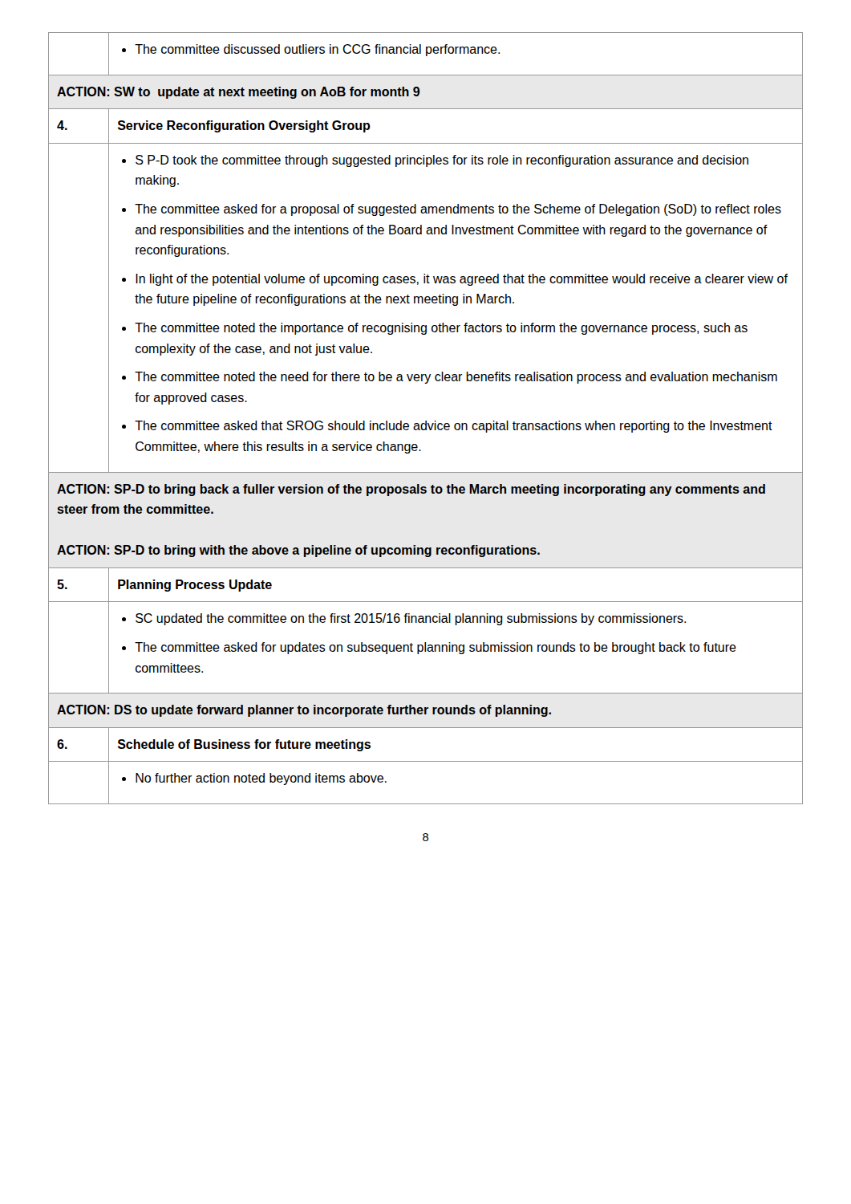| | The committee discussed outliers in CCG financial performance. |
| ACTION: SW to update at next meeting on AoB for month 9 |
| 4. | Service Reconfiguration Oversight Group |
| | S P-D took the committee through suggested principles for its role in reconfiguration assurance and decision making. The committee asked for a proposal of suggested amendments to the Scheme of Delegation (SoD) to reflect roles and responsibilities and the intentions of the Board and Investment Committee with regard to the governance of reconfigurations. In light of the potential volume of upcoming cases, it was agreed that the committee would receive a clearer view of the future pipeline of reconfigurations at the next meeting in March. The committee noted the importance of recognising other factors to inform the governance process, such as complexity of the case, and not just value. The committee noted the need for there to be a very clear benefits realisation process and evaluation mechanism for approved cases. The committee asked that SROG should include advice on capital transactions when reporting to the Investment Committee, where this results in a service change. |
| ACTION: SP-D to bring back a fuller version of the proposals to the March meeting incorporating any comments and steer from the committee. ACTION: SP-D to bring with the above a pipeline of upcoming reconfigurations. |
| 5. | Planning Process Update |
| | SC updated the committee on the first 2015/16 financial planning submissions by commissioners. The committee asked for updates on subsequent planning submission rounds to be brought back to future committees. |
| ACTION: DS to update forward planner to incorporate further rounds of planning. |
| 6. | Schedule of Business for future meetings |
| | No further action noted beyond items above. |
8